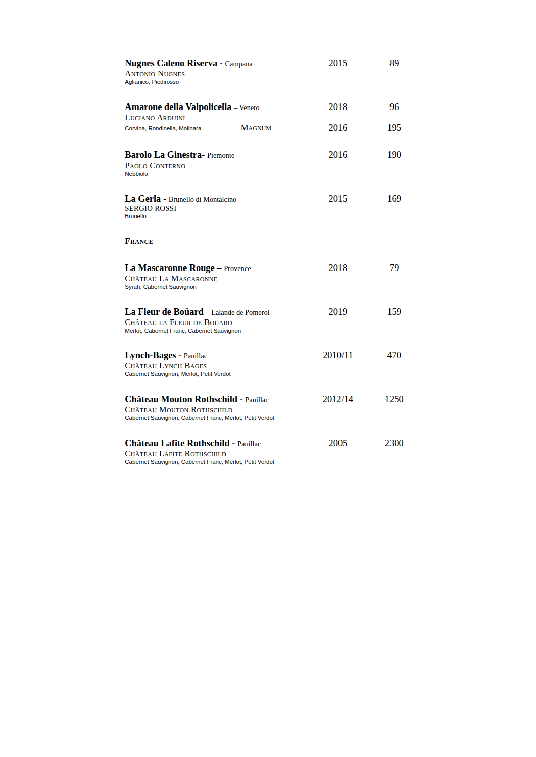| Nugnes Caleno Riserva - Campana Antonio Nugnes Aglianico, Piedirosso | 2015 | 89 |
| Amarone della Valpolicella – Veneto Luciano Arduini | 2018 | 96 |
| Corvina, Rondinella, Molinara Magnum | 2016 | 195 |
| Barolo La Ginestra- Piemonte Paolo Conterno Nebbiolo | 2016 | 190 |
| La Gerla - Brunello di Montalcino Sergio Rossi Brunello | 2015 | 169 |
| France |
| La Mascaronne Rouge – Provence Château La Mascaronne Syrah, Cabernet Sauvignon | 2018 | 79 |
| La Fleur de Boüard – Lalande de Pomerol Château la Fleur de Boüard Merlot, Cabernet Franc, Cabernet Sauvignon | 2019 | 159 |
| Lynch-Bages - Pauillac Château Lynch Bages Cabernet Sauvignon, Merlot, Petit Verdot | 2010/11 | 470 |
| Château Mouton Rothschild - Pauillac Château Mouton Rothschild Cabernet Sauvignon, Cabernet Franc, Merlot, Petit Verdot | 2012/14 | 1250 |
| Château Lafite Rothschild - Pauillac Château Lafite Rothschild Cabernet Sauvignon, Cabernet Franc, Merlot, Petit Verdot | 2005 | 2300 |